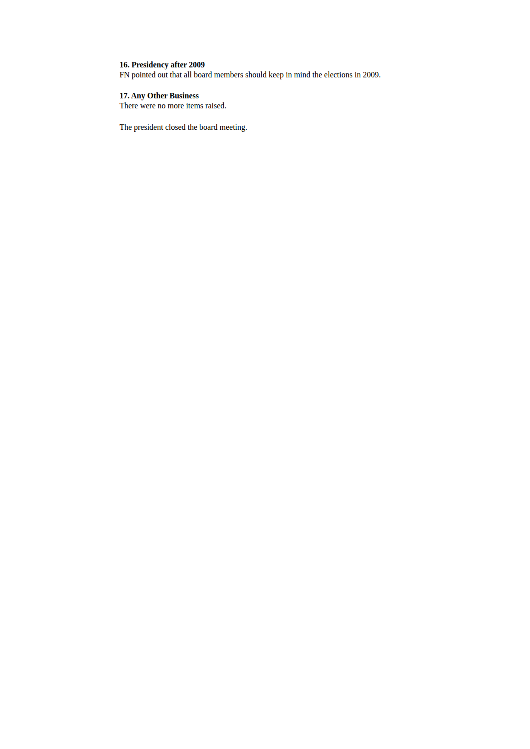16. Presidency after 2009
FN pointed out that all board members should keep in mind the elections in 2009.
17. Any Other Business
There were no more items raised.
The president closed the board meeting.